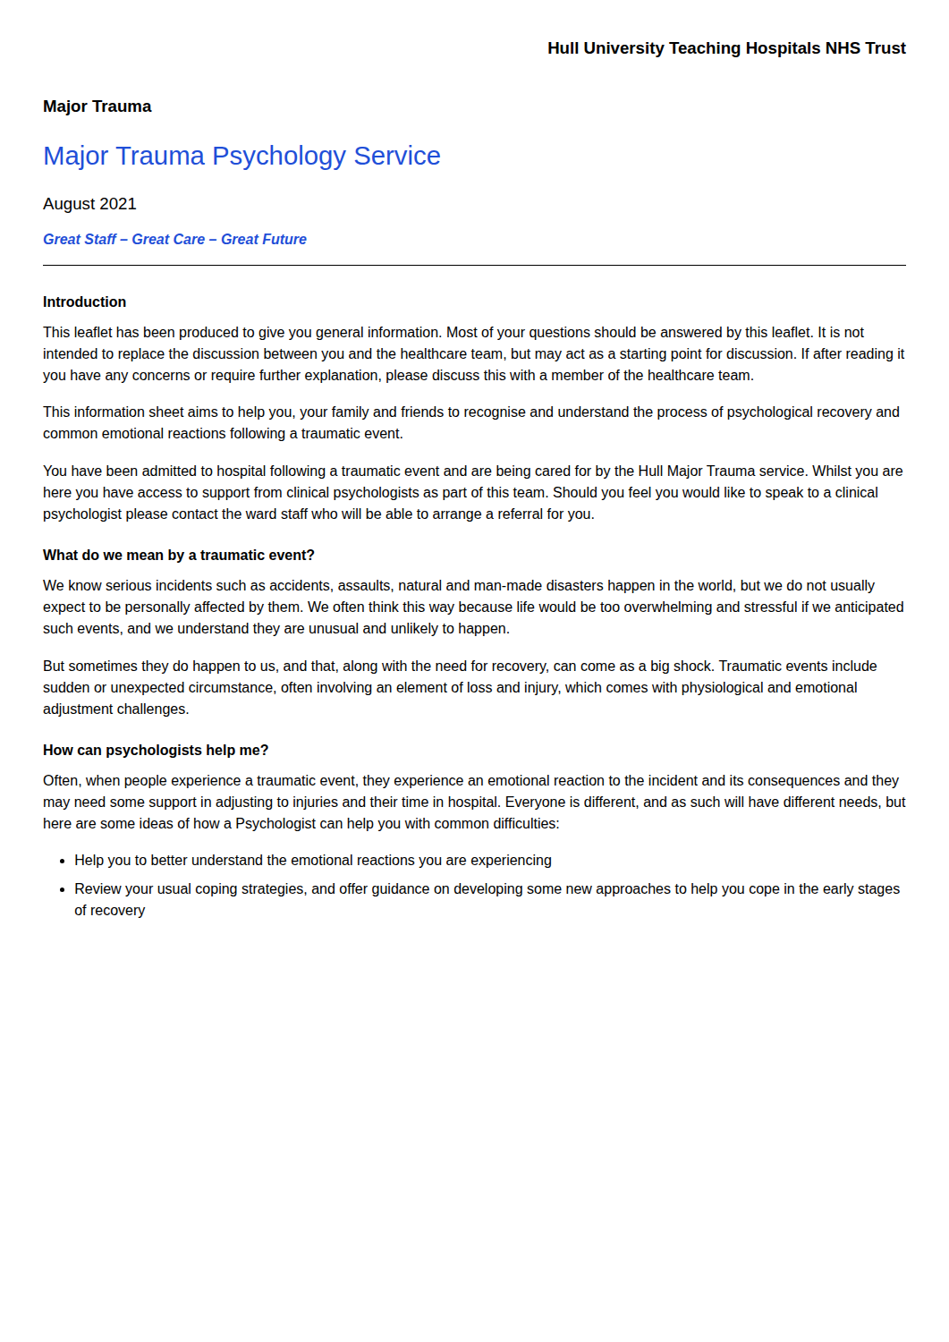Hull University Teaching Hospitals NHS Trust
Major Trauma
Major Trauma Psychology Service
August 2021
Great Staff – Great Care – Great Future
Introduction
This leaflet has been produced to give you general information. Most of your questions should be answered by this leaflet. It is not intended to replace the discussion between you and the healthcare team, but may act as a starting point for discussion. If after reading it you have any concerns or require further explanation, please discuss this with a member of the healthcare team.
This information sheet aims to help you, your family and friends to recognise and understand the process of psychological recovery and common emotional reactions following a traumatic event.
You have been admitted to hospital following a traumatic event and are being cared for by the Hull Major Trauma service. Whilst you are here you have access to support from clinical psychologists as part of this team. Should you feel you would like to speak to a clinical psychologist please contact the ward staff who will be able to arrange a referral for you.
What do we mean by a traumatic event?
We know serious incidents such as accidents, assaults, natural and man-made disasters happen in the world, but we do not usually expect to be personally affected by them. We often think this way because life would be too overwhelming and stressful if we anticipated such events, and we understand they are unusual and unlikely to happen.
But sometimes they do happen to us, and that, along with the need for recovery, can come as a big shock. Traumatic events include sudden or unexpected circumstance, often involving an element of loss and injury, which comes with physiological and emotional adjustment challenges.
How can psychologists help me?
Often, when people experience a traumatic event, they experience an emotional reaction to the incident and its consequences and they may need some support in adjusting to injuries and their time in hospital. Everyone is different, and as such will have different needs, but here are some ideas of how a Psychologist can help you with common difficulties:
Help you to better understand the emotional reactions you are experiencing
Review your usual coping strategies, and offer guidance on developing some new approaches to help you cope in the early stages of recovery